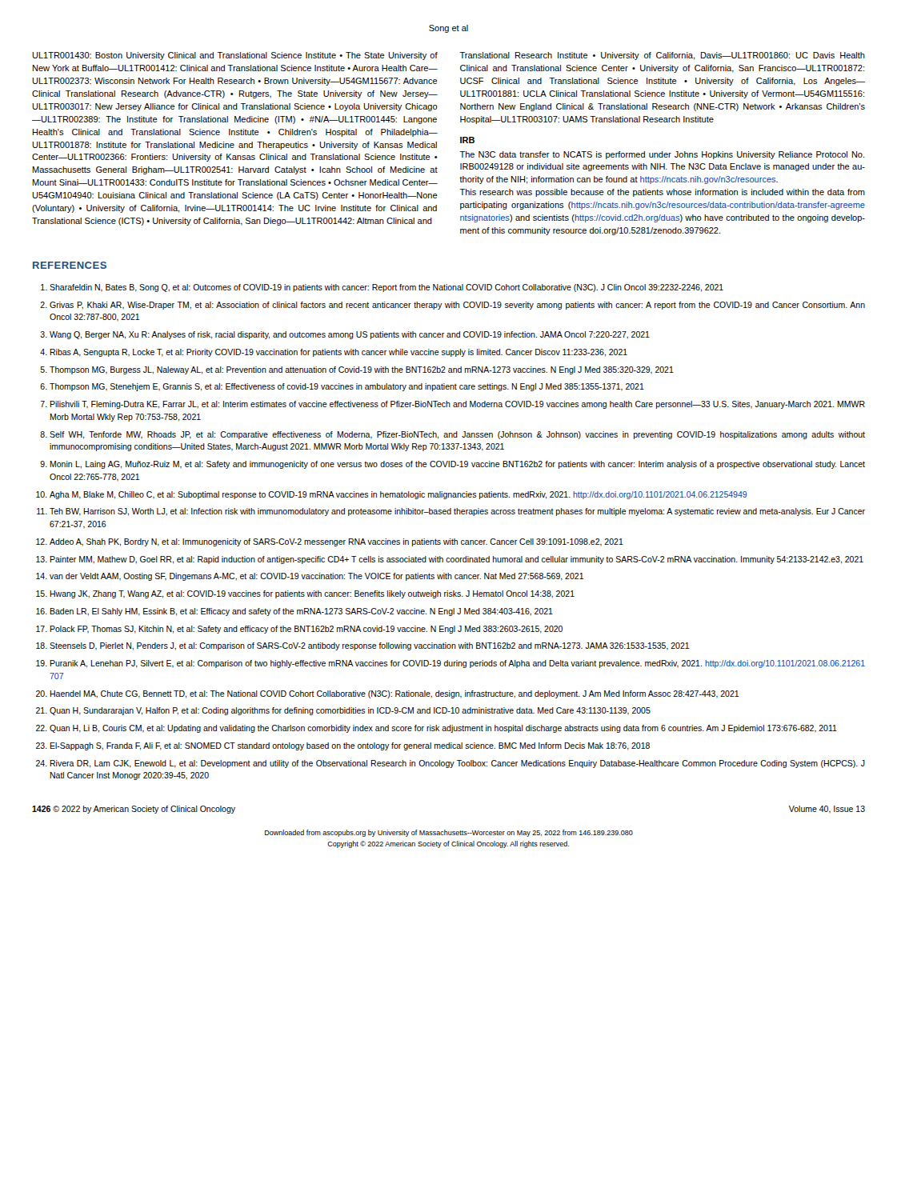Song et al
UL1TR001430: Boston University Clinical and Translational Science Institute • The State University of New York at Buffalo—UL1TR001412: Clinical and Translational Science Institute • Aurora Health Care—UL1TR002373: Wisconsin Network For Health Research • Brown University—U54GM115677: Advance Clinical Translational Research (Advance-CTR) • Rutgers, The State University of New Jersey—UL1TR003017: New Jersey Alliance for Clinical and Translational Science • Loyola University Chicago—UL1TR002389: The Institute for Translational Medicine (ITM) • #N/A—UL1TR001445: Langone Health's Clinical and Translational Science Institute • Children's Hospital of Philadelphia—UL1TR001878: Institute for Translational Medicine and Therapeutics • University of Kansas Medical Center—UL1TR002366: Frontiers: University of Kansas Clinical and Translational Science Institute • Massachusetts General Brigham—UL1TR002541: Harvard Catalyst • Icahn School of Medicine at Mount Sinai—UL1TR001433: ConduITS Institute for Translational Sciences • Ochsner Medical Center—U54GM104940: Louisiana Clinical and Translational Science (LA CaTS) Center • HonorHealth—None (Voluntary) • University of California, Irvine—UL1TR001414: The UC Irvine Institute for Clinical and Translational Science (ICTS) • University of California, San Diego—UL1TR001442: Altman Clinical and
Translational Research Institute • University of California, Davis—UL1TR001860: UC Davis Health Clinical and Translational Science Center • University of California, San Francisco—UL1TR001872: UCSF Clinical and Translational Science Institute • University of California, Los Angeles—UL1TR001881: UCLA Clinical Translational Science Institute • University of Vermont—U54GM115516: Northern New England Clinical & Translational Research (NNE-CTR) Network • Arkansas Children's Hospital—UL1TR003107: UAMS Translational Research Institute
IRB
The N3C data transfer to NCATS is performed under Johns Hopkins University Reliance Protocol No. IRB00249128 or individual site agreements with NIH. The N3C Data Enclave is managed under the authority of the NIH; information can be found at https://ncats.nih.gov/n3c/resources.
This research was possible because of the patients whose information is included within the data from participating organizations (https://ncats.nih.gov/n3c/resources/data-contribution/data-transfer-agreementsignatories) and scientists (https://covid.cd2h.org/duas) who have contributed to the ongoing development of this community resource doi.org/10.5281/zenodo.3979622.
REFERENCES
Sharafeldin N, Bates B, Song Q, et al: Outcomes of COVID-19 in patients with cancer: Report from the National COVID Cohort Collaborative (N3C). J Clin Oncol 39:2232-2246, 2021
Grivas P, Khaki AR, Wise-Draper TM, et al: Association of clinical factors and recent anticancer therapy with COVID-19 severity among patients with cancer: A report from the COVID-19 and Cancer Consortium. Ann Oncol 32:787-800, 2021
Wang Q, Berger NA, Xu R: Analyses of risk, racial disparity, and outcomes among US patients with cancer and COVID-19 infection. JAMA Oncol 7:220-227, 2021
Ribas A, Sengupta R, Locke T, et al: Priority COVID-19 vaccination for patients with cancer while vaccine supply is limited. Cancer Discov 11:233-236, 2021
Thompson MG, Burgess JL, Naleway AL, et al: Prevention and attenuation of Covid-19 with the BNT162b2 and mRNA-1273 vaccines. N Engl J Med 385:320-329, 2021
Thompson MG, Stenehjem E, Grannis S, et al: Effectiveness of covid-19 vaccines in ambulatory and inpatient care settings. N Engl J Med 385:1355-1371, 2021
Pilishvili T, Fleming-Dutra KE, Farrar JL, et al: Interim estimates of vaccine effectiveness of Pfizer-BioNTech and Moderna COVID-19 vaccines among health Care personnel—33 U.S. Sites, January-March 2021. MMWR Morb Mortal Wkly Rep 70:753-758, 2021
Self WH, Tenforde MW, Rhoads JP, et al: Comparative effectiveness of Moderna, Pfizer-BioNTech, and Janssen (Johnson & Johnson) vaccines in preventing COVID-19 hospitalizations among adults without immunocompromising conditions—United States, March-August 2021. MMWR Morb Mortal Wkly Rep 70:1337-1343, 2021
Monin L, Laing AG, Muñoz-Ruiz M, et al: Safety and immunogenicity of one versus two doses of the COVID-19 vaccine BNT162b2 for patients with cancer: Interim analysis of a prospective observational study. Lancet Oncol 22:765-778, 2021
Agha M, Blake M, Chilleo C, et al: Suboptimal response to COVID-19 mRNA vaccines in hematologic malignancies patients. medRxiv, 2021. http://dx.doi.org/10.1101/2021.04.06.21254949
Teh BW, Harrison SJ, Worth LJ, et al: Infection risk with immunomodulatory and proteasome inhibitor–based therapies across treatment phases for multiple myeloma: A systematic review and meta-analysis. Eur J Cancer 67:21-37, 2016
Addeo A, Shah PK, Bordry N, et al: Immunogenicity of SARS-CoV-2 messenger RNA vaccines in patients with cancer. Cancer Cell 39:1091-1098.e2, 2021
Painter MM, Mathew D, Goel RR, et al: Rapid induction of antigen-specific CD4+ T cells is associated with coordinated humoral and cellular immunity to SARS-CoV-2 mRNA vaccination. Immunity 54:2133-2142.e3, 2021
van der Veldt AAM, Oosting SF, Dingemans A-MC, et al: COVID-19 vaccination: The VOICE for patients with cancer. Nat Med 27:568-569, 2021
Hwang JK, Zhang T, Wang AZ, et al: COVID-19 vaccines for patients with cancer: Benefits likely outweigh risks. J Hematol Oncol 14:38, 2021
Baden LR, El Sahly HM, Essink B, et al: Efficacy and safety of the mRNA-1273 SARS-CoV-2 vaccine. N Engl J Med 384:403-416, 2021
Polack FP, Thomas SJ, Kitchin N, et al: Safety and efficacy of the BNT162b2 mRNA covid-19 vaccine. N Engl J Med 383:2603-2615, 2020
Steensels D, Pierlet N, Penders J, et al: Comparison of SARS-CoV-2 antibody response following vaccination with BNT162b2 and mRNA-1273. JAMA 326:1533-1535, 2021
Puranik A, Lenehan PJ, Silvert E, et al: Comparison of two highly-effective mRNA vaccines for COVID-19 during periods of Alpha and Delta variant prevalence. medRxiv, 2021. http://dx.doi.org/10.1101/2021.08.06.21261707
Haendel MA, Chute CG, Bennett TD, et al: The National COVID Cohort Collaborative (N3C): Rationale, design, infrastructure, and deployment. J Am Med Inform Assoc 28:427-443, 2021
Quan H, Sundararajan V, Halfon P, et al: Coding algorithms for defining comorbidities in ICD-9-CM and ICD-10 administrative data. Med Care 43:1130-1139, 2005
Quan H, Li B, Couris CM, et al: Updating and validating the Charlson comorbidity index and score for risk adjustment in hospital discharge abstracts using data from 6 countries. Am J Epidemiol 173:676-682, 2011
El-Sappagh S, Franda F, Ali F, et al: SNOMED CT standard ontology based on the ontology for general medical science. BMC Med Inform Decis Mak 18:76, 2018
Rivera DR, Lam CJK, Enewold L, et al: Development and utility of the Observational Research in Oncology Toolbox: Cancer Medications Enquiry Database-Healthcare Common Procedure Coding System (HCPCS). J Natl Cancer Inst Monogr 2020:39-45, 2020
1426 © 2022 by American Society of Clinical Oncology
Volume 40, Issue 13
Downloaded from ascopubs.org by University of Massachusetts--Worcester on May 25, 2022 from 146.189.239.080
Copyright © 2022 American Society of Clinical Oncology. All rights reserved.